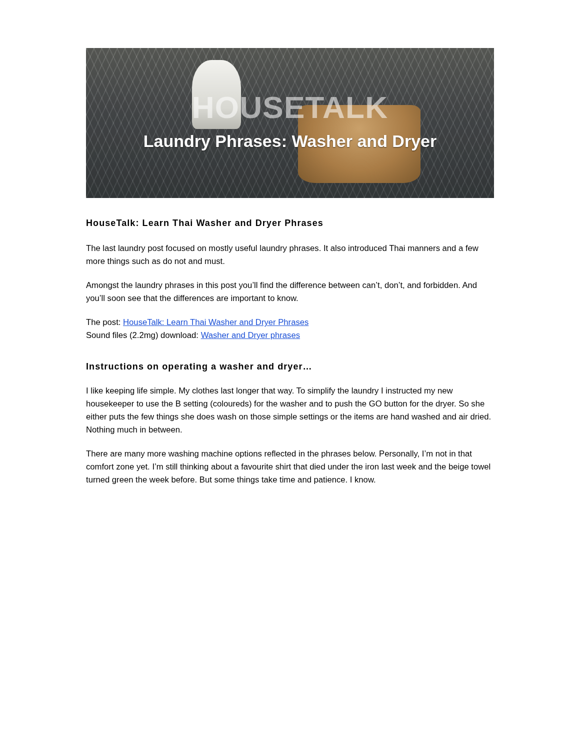Housetalk
Laundry Phrases: Washer and Dryer
HouseTalk: Learn Thai Washer and Dryer Phrases
The last laundry post focused on mostly useful laundry phrases. It also introduced Thai manners and a few more things such as do not and must.
Amongst the laundry phrases in this post you’ll find the difference between can’t, don’t, and forbidden. And you’ll soon see that the differences are important to know.
The post: HouseTalk: Learn Thai Washer and Dryer Phrases
Sound files (2.2mg) download: Washer and Dryer phrases
Instructions on operating a washer and dryer…
I like keeping life simple. My clothes last longer that way. To simplify the laundry I instructed my new housekeeper to use the B setting (coloureds) for the washer and to push the GO button for the dryer. So she either puts the few things she does wash on those simple settings or the items are hand washed and air dried. Nothing much in between.
There are many more washing machine options reflected in the phrases below. Personally, I’m not in that comfort zone yet. I’m still thinking about a favourite shirt that died under the iron last week and the beige towel turned green the week before. But some things take time and patience. I know.